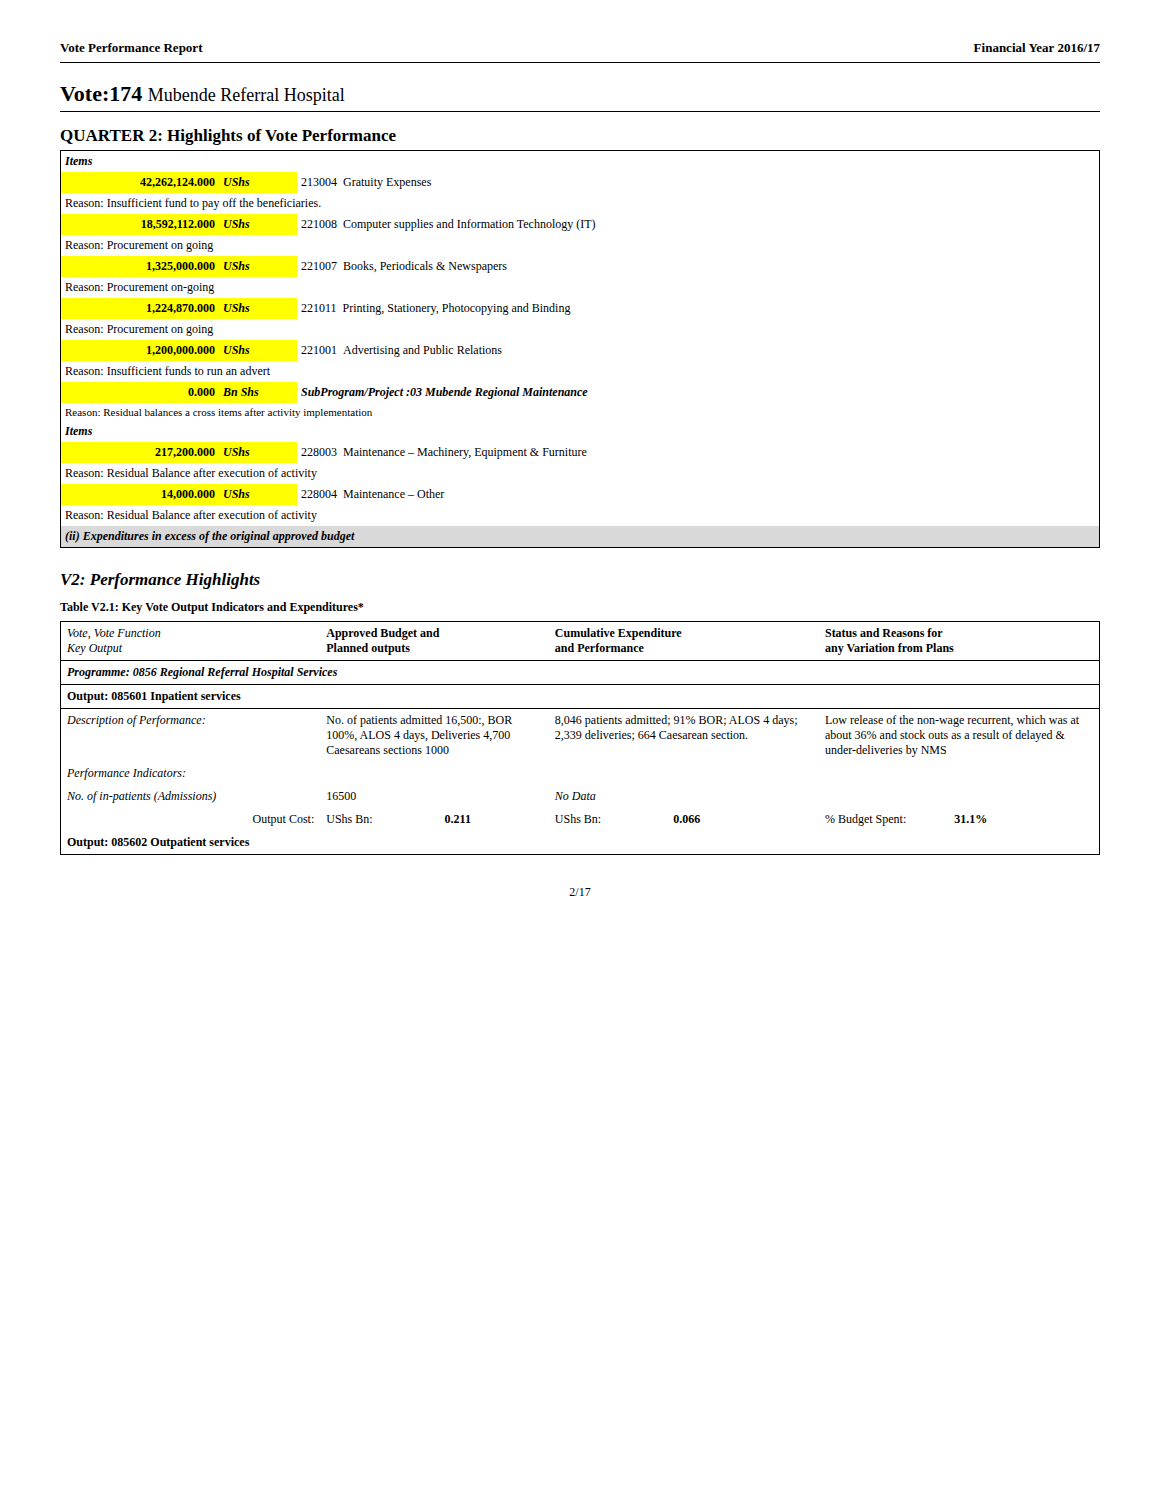Vote Performance Report
Financial Year 2016/17
Vote:174 Mubende Referral Hospital
QUARTER 2: Highlights of Vote Performance
| Items |
| 42,262,124.000 | UShs | 213004 Gratuity Expenses |
| Reason: Insufficient fund to pay off the beneficiaries. |
| 18,592,112.000 | UShs | 221008 Computer supplies and Information Technology (IT) |
| Reason: Procurement on going |
| 1,325,000.000 | UShs | 221007 Books, Periodicals & Newspapers |
| Reason: Procurement on-going |
| 1,224,870.000 | UShs | 221011 Printing, Stationery, Photocopying and Binding |
| Reason: Procurement on going |
| 1,200,000.000 | UShs | 221001 Advertising and Public Relations |
| Reason: Insufficient funds to run an advert |
| 0.000 | Bn Shs | SubProgram/Project :03 Mubende Regional Maintenance |
| Reason: Residual balances a cross items after activity implementation |
| Items |
| 217,200.000 | UShs | 228003 Maintenance – Machinery, Equipment & Furniture |
| Reason: Residual Balance after execution of activity |
| 14,000.000 | UShs | 228004 Maintenance – Other |
| Reason: Residual Balance after execution of activity |
| (ii) Expenditures in excess of the original approved budget |
V2: Performance Highlights
Table V2.1: Key Vote Output Indicators and Expenditures*
| Vote, Vote Function Key Output | Approved Budget and Planned outputs | Cumulative Expenditure and Performance | Status and Reasons for any Variation from Plans |
| --- | --- | --- | --- |
| Programme: 0856 Regional Referral Hospital Services |
| Output: 085601 Inpatient services |
| Description of Performance: | No. of patients admitted 16,500:, BOR 100%, ALOS 4 days, Deliveries 4,700 Caesareans sections 1000 | 8,046 patients admitted; 91% BOR; ALOS 4 days; 2,339 deliveries; 664 Caesarean section. | Low release of the non-wage recurrent, which was at about 36% and stock outs as a result of delayed & under-deliveries by NMS |
| Performance Indicators: | | | |
| No. of in-patients (Admissions) | 16500 | No Data | |
| Output Cost: | UShs Bn: 0.211 | UShs Bn: 0.066 | % Budget Spent: 31.1% |
| Output: 085602 Outpatient services |
2/17